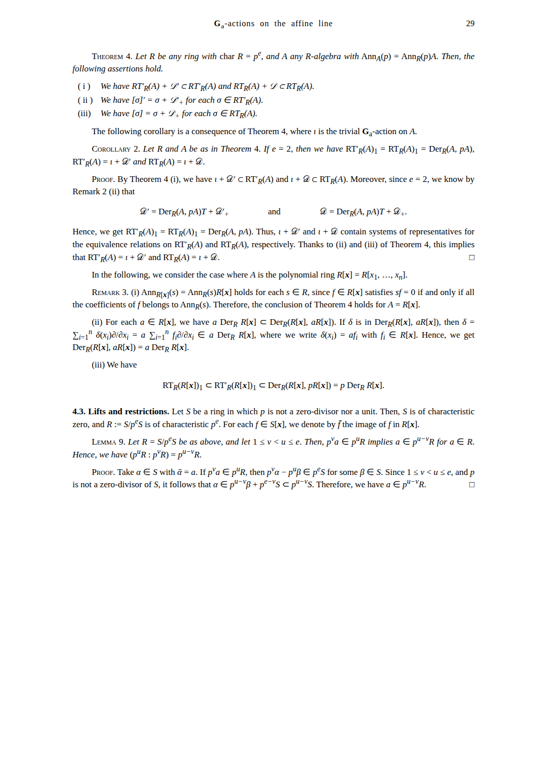Ga-actions on the affine line 29
Theorem 4. Let R be any ring with char R = pe, and A any R-algebra with AnnA(p) = AnnR(p)A. Then, the following assertions hold.
( i ) We have RT′R(A) + 𝒟′ ⊂ RT′R(A) and RTR(A) + 𝒟 ⊂ RTR(A).
( ii ) We have [σ]′ = σ + 𝒟′+ for each σ ∈ RT′R(A).
(iii) We have [σ] = σ + 𝒟+ for each σ ∈ RTR(A).
The following corollary is a consequence of Theorem 4, where ι is the trivial Ga-action on A.
Corollary 2. Let R and A be as in Theorem 4. If e = 2, then we have RT′R(A)1 = RTR(A)1 = DerR(A, pA), RT′R(A) = ι + 𝒟′ and RTR(A) = ι + 𝒟.
Proof. By Theorem 4 (i), we have ι + 𝒟′ ⊂ RT′R(A) and ι + 𝒟 ⊂ RTR(A). Moreover, since e = 2, we know by Remark 2 (ii) that
𝒟′ = DerR(A, pA)T + 𝒟′+ and 𝒟 = DerR(A, pA)T + 𝒟+.
Hence, we get RT′R(A)1 = RTR(A)1 = DerR(A, pA). Thus, ι + 𝒟′ and ι + 𝒟 contain systems of representatives for the equivalence relations on RT′R(A) and RTR(A), respectively. Thanks to (ii) and (iii) of Theorem 4, this implies that RT′R(A) = ι + 𝒟′ and RTR(A) = ι + 𝒟. □
In the following, we consider the case where A is the polynomial ring R[x] = R[x1, …, xn].
Remark 3. (i) AnnR[x](s) = AnnR(s)R[x] holds for each s ∈ R, since f ∈ R[x] satisfies sf = 0 if and only if all the coefficients of f belongs to AnnR(s). Therefore, the conclusion of Theorem 4 holds for A = R[x].
(ii) For each a ∈ R[x], we have a DerR R[x] ⊂ DerR(R[x], aR[x]). If δ is in DerR(R[x], aR[x]), then δ = ∑i=1n δ(xi)∂/∂xi = a ∑i=1n fi∂/∂xi ∈ a DerR R[x], where we write δ(xi) = afi with fi ∈ R[x]. Hence, we get DerR(R[x], aR[x]) = a DerR R[x].
(iii) We have
RTR(R[x])1 ⊂ RT′R(R[x])1 ⊂ DerR(R[x], pR[x]) = p DerR R[x].
4.3. Lifts and restrictions. Let S be a ring in which p is not a zero-divisor nor a unit. Then, S is of characteristic zero, and R := S/peS is of characteristic pe. For each f ∈ S[x], we denote by f̄ the image of f in R[x].
Lemma 9. Let R = S/peS be as above, and let 1 ≤ v < u ≤ e. Then, pva ∈ puR implies a ∈ pu−vR for a ∈ R. Hence, we have (puR : pvR) = pu−vR.
Proof. Take α ∈ S with ᾱ = a. If pva ∈ puR, then pvα − puβ ∈ peS for some β ∈ S. Since 1 ≤ v < u ≤ e, and p is not a zero-divisor of S, it follows that α ∈ pu−vβ + pe−vS ⊂ pu−vS. Therefore, we have a ∈ pu−vR. □